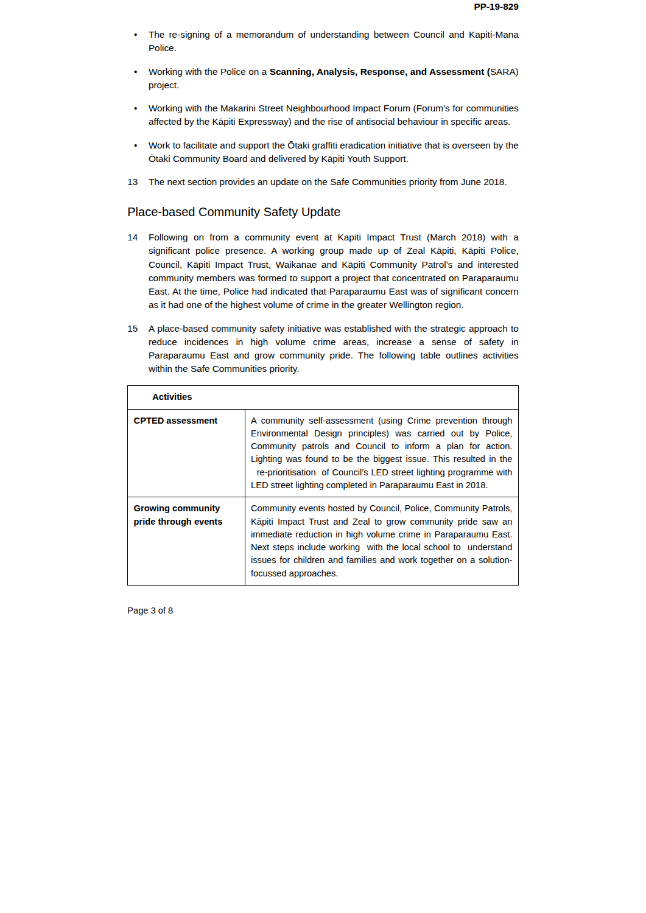PP-19-829
The re-signing of a memorandum of understanding between Council and Kapiti-Mana Police.
Working with the Police on a Scanning, Analysis, Response, and Assessment (SARA) project.
Working with the Makarini Street Neighbourhood Impact Forum (Forum’s for communities affected by the Kāpiti Expressway) and the rise of antisocial behaviour in specific areas.
Work to facilitate and support the Ōtaki graffiti eradication initiative that is overseen by the Ōtaki Community Board and delivered by Kāpiti Youth Support.
13 The next section provides an update on the Safe Communities priority from June 2018.
Place-based Community Safety Update
14 Following on from a community event at Kapiti Impact Trust (March 2018) with a significant police presence. A working group made up of Zeal Kāpiti, Kāpiti Police, Council, Kāpiti Impact Trust, Waikanae and Kāpiti Community Patrol’s and interested community members was formed to support a project that concentrated on Paraparaumu East. At the time, Police had indicated that Paraparaumu East was of significant concern as it had one of the highest volume of crime in the greater Wellington region.
15 A place-based community safety initiative was established with the strategic approach to reduce incidences in high volume crime areas, increase a sense of safety in Paraparaumu East and grow community pride. The following table outlines activities within the Safe Communities priority.
| Activities |
| --- |
| CPTED assessment | A community self-assessment (using Crime prevention through Environmental Design principles) was carried out by Police, Community patrols and Council to inform a plan for action. Lighting was found to be the biggest issue. This resulted in the re-prioritisation of Council’s LED street lighting programme with LED street lighting completed in Paraparaumu East in 2018. |
| Growing community pride through events | Community events hosted by Council, Police, Community Patrols, Kāpiti Impact Trust and Zeal to grow community pride saw an immediate reduction in high volume crime in Paraparaumu East. Next steps include working with the local school to understand issues for children and families and work together on a solution-focussed approaches. |
Page 3 of 8